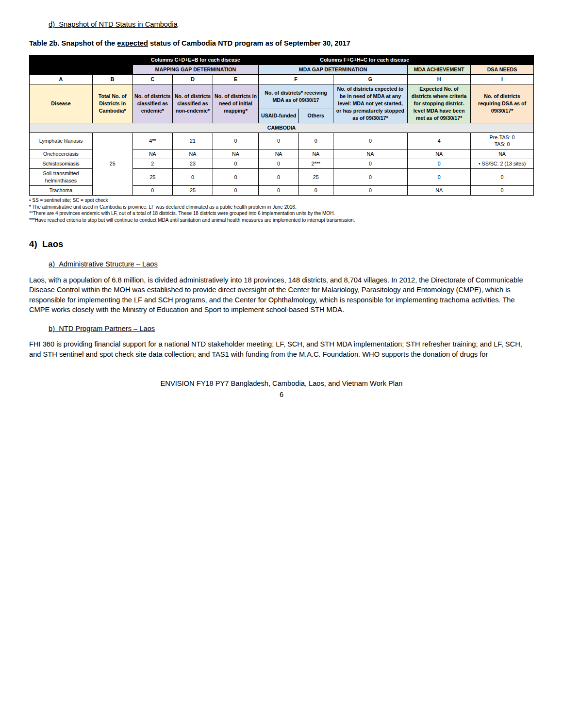d) Snapshot of NTD Status in Cambodia
Table 2b. Snapshot of the expected status of Cambodia NTD program as of September 30, 2017
| | | Columns C+D+E=B for each disease | Columns F+G+H=C for each disease | |
| | | MAPPING GAP DETERMINATION | MDA GAP DETERMINATION | MDA ACHIEVEMENT | DSA NEEDS |
| A | B | C | D | E | F | G | H | I |
| Disease | Total No. of Districts in Cambodia* | No. of districts classified as endemic* | No. of districts classified as non-endemic* | No. of districts in need of initial mapping* | No. of districts* receiving MDA as of 09/30/17 | No. of districts expected to be in need of MDA at any level: MDA not yet started, or has prematurely stopped as of 09/30/17* | Expected No. of districts where criteria for stopping district-level MDA have been met as of 09/30/17* | No. of districts requiring DSA as of 09/30/17* |
| USAID-funded | Others |
| CAMBODIA |
| Lymphatic filariasis | 25 | 4** | 21 | 0 | 0 | 0 | 0 | 4 | Pre-TAS: 0 TAS: 0 |
| Onchocerciasis | NA | NA | NA | NA | NA | NA | NA | NA |
| Schistosomiasis | 2 | 23 | 0 | 0 | 2*** | 0 | 0 | • SS/SC: 2 (13 sites) |
| Soil-transmitted helminthiases | 25 | 0 | 0 | 0 | 25 | 0 | 0 | 0 |
| Trachoma | 0 | 25 | 0 | 0 | 0 | 0 | NA | 0 |
• SS = sentinel site; SC = spot check
* The administrative unit used in Cambodia is province. LF was declared eliminated as a public health problem in June 2016.
**There are 4 provinces endemic with LF, out of a total of 18 districts. These 18 districts were grouped into 6 implementation units by the MOH.
***Have reached criteria to stop but will continue to conduct MDA until sanitation and animal health measures are implemented to interrupt transmission.
4) Laos
a) Administrative Structure – Laos
Laos, with a population of 6.8 million, is divided administratively into 18 provinces, 148 districts, and 8,704 villages. In 2012, the Directorate of Communicable Disease Control within the MOH was established to provide direct oversight of the Center for Malariology, Parasitology and Entomology (CMPE), which is responsible for implementing the LF and SCH programs, and the Center for Ophthalmology, which is responsible for implementing trachoma activities. The CMPE works closely with the Ministry of Education and Sport to implement school-based STH MDA.
b) NTD Program Partners – Laos
FHI 360 is providing financial support for a national NTD stakeholder meeting; LF, SCH, and STH MDA implementation; STH refresher training; and LF, SCH, and STH sentinel and spot check site data collection; and TAS1 with funding from the M.A.C. Foundation. WHO supports the donation of drugs for
ENVISION FY18 PY7 Bangladesh, Cambodia, Laos, and Vietnam Work Plan
6